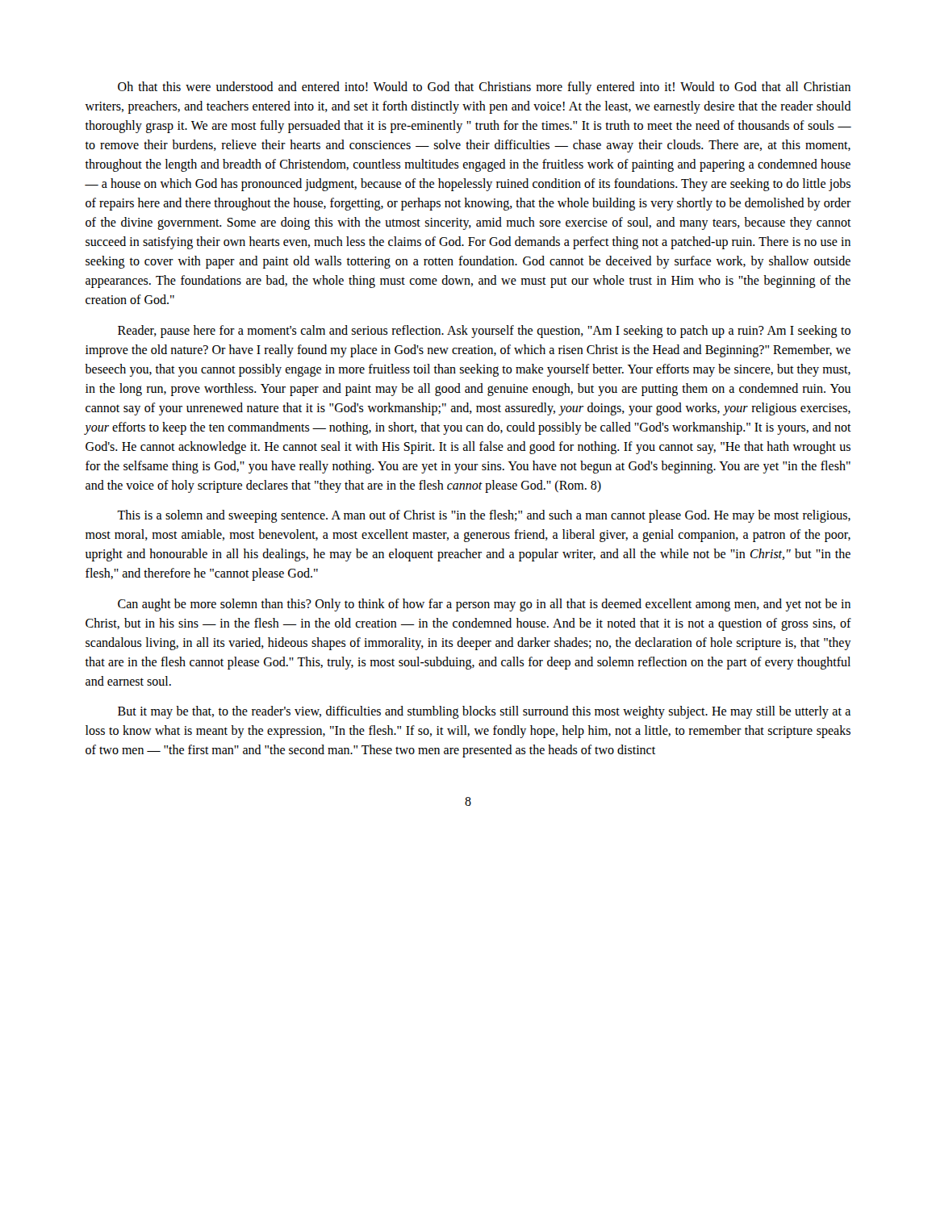Oh that this were understood and entered into! Would to God that Christians more fully entered into it! Would to God that all Christian writers, preachers, and teachers entered into it, and set it forth distinctly with pen and voice! At the least, we earnestly desire that the reader should thoroughly grasp it. We are most fully persuaded that it is pre-eminently " truth for the times." It is truth to meet the need of thousands of souls — to remove their burdens, relieve their hearts and consciences — solve their difficulties — chase away their clouds. There are, at this moment, throughout the length and breadth of Christendom, countless multitudes engaged in the fruitless work of painting and papering a condemned house — a house on which God has pronounced judgment, because of the hopelessly ruined condition of its foundations. They are seeking to do little jobs of repairs here and there throughout the house, forgetting, or perhaps not knowing, that the whole building is very shortly to be demolished by order of the divine government. Some are doing this with the utmost sincerity, amid much sore exercise of soul, and many tears, because they cannot succeed in satisfying their own hearts even, much less the claims of God. For God demands a perfect thing not a patched-up ruin. There is no use in seeking to cover with paper and paint old walls tottering on a rotten foundation. God cannot be deceived by surface work, by shallow outside appearances. The foundations are bad, the whole thing must come down, and we must put our whole trust in Him who is "the beginning of the creation of God."
Reader, pause here for a moment's calm and serious reflection. Ask yourself the question, "Am I seeking to patch up a ruin? Am I seeking to improve the old nature? Or have I really found my place in God's new creation, of which a risen Christ is the Head and Beginning?" Remember, we beseech you, that you cannot possibly engage in more fruitless toil than seeking to make yourself better. Your efforts may be sincere, but they must, in the long run, prove worthless. Your paper and paint may be all good and genuine enough, but you are putting them on a condemned ruin. You cannot say of your unrenewed nature that it is "God's workmanship;" and, most assuredly, your doings, your good works, your religious exercises, your efforts to keep the ten commandments — nothing, in short, that you can do, could possibly be called "God's workmanship." It is yours, and not God's. He cannot acknowledge it. He cannot seal it with His Spirit. It is all false and good for nothing. If you cannot say, "He that hath wrought us for the selfsame thing is God," you have really nothing. You are yet in your sins. You have not begun at God's beginning. You are yet "in the flesh" and the voice of holy scripture declares that "they that are in the flesh cannot please God." (Rom. 8)
This is a solemn and sweeping sentence. A man out of Christ is "in the flesh;" and such a man cannot please God. He may be most religious, most moral, most amiable, most benevolent, a most excellent master, a generous friend, a liberal giver, a genial companion, a patron of the poor, upright and honourable in all his dealings, he may be an eloquent preacher and a popular writer, and all the while not be "in Christ," but "in the flesh," and therefore he "cannot please God."
Can aught be more solemn than this? Only to think of how far a person may go in all that is deemed excellent among men, and yet not be in Christ, but in his sins — in the flesh — in the old creation — in the condemned house. And be it noted that it is not a question of gross sins, of scandalous living, in all its varied, hideous shapes of immorality, in its deeper and darker shades; no, the declaration of hole scripture is, that "they that are in the flesh cannot please God." This, truly, is most soul-subduing, and calls for deep and solemn reflection on the part of every thoughtful and earnest soul.
But it may be that, to the reader's view, difficulties and stumbling blocks still surround this most weighty subject. He may still be utterly at a loss to know what is meant by the expression, "In the flesh." If so, it will, we fondly hope, help him, not a little, to remember that scripture speaks of two men — "the first man" and "the second man." These two men are presented as the heads of two distinct
8